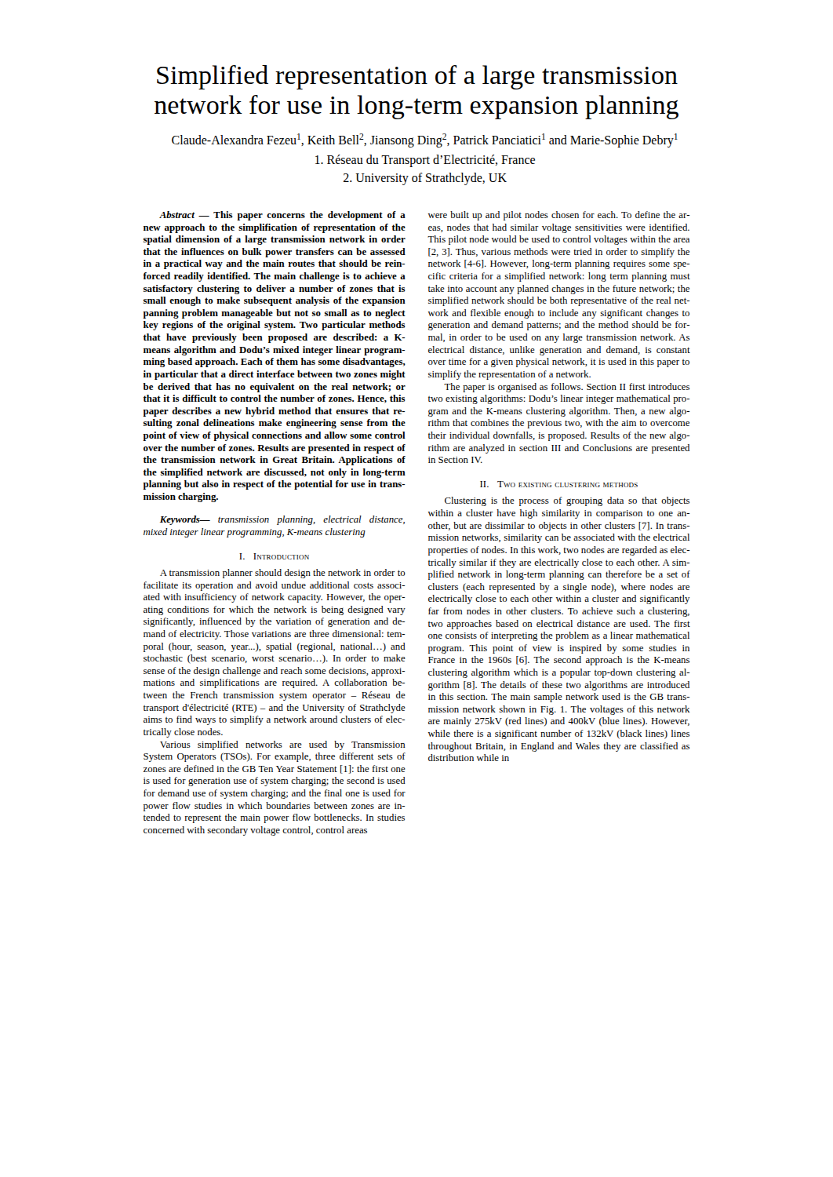Simplified representation of a large transmission network for use in long-term expansion planning
Claude-Alexandra Fezeu1, Keith Bell2, Jiansong Ding2, Patrick Panciatici1 and Marie-Sophie Debry1
1. Réseau du Transport d’Electricité, France
2. University of Strathclyde, UK
Abstract — This paper concerns the development of a new approach to the simplification of representation of the spatial dimension of a large transmission network in order that the influences on bulk power transfers can be assessed in a practical way and the main routes that should be reinforced readily identified. The main challenge is to achieve a satisfactory clustering to deliver a number of zones that is small enough to make subsequent analysis of the expansion panning problem manageable but not so small as to neglect key regions of the original system. Two particular methods that have previously been proposed are described: a K-means algorithm and Dodu’s mixed integer linear programming based approach. Each of them has some disadvantages, in particular that a direct interface between two zones might be derived that has no equivalent on the real network; or that it is difficult to control the number of zones. Hence, this paper describes a new hybrid method that ensures that resulting zonal delineations make engineering sense from the point of view of physical connections and allow some control over the number of zones. Results are presented in respect of the transmission network in Great Britain. Applications of the simplified network are discussed, not only in long-term planning but also in respect of the potential for use in transmission charging.
Keywords— transmission planning, electrical distance, mixed integer linear programming, K-means clustering
I. Introduction
A transmission planner should design the network in order to facilitate its operation and avoid undue additional costs associated with insufficiency of network capacity. However, the operating conditions for which the network is being designed vary significantly, influenced by the variation of generation and demand of electricity. Those variations are three dimensional: temporal (hour, season, year...), spatial (regional, national…) and stochastic (best scenario, worst scenario…). In order to make sense of the design challenge and reach some decisions, approximations and simplifications are required. A collaboration between the French transmission system operator – Réseau de transport d'électricité (RTE) – and the University of Strathclyde aims to find ways to simplify a network around clusters of electrically close nodes.
Various simplified networks are used by Transmission System Operators (TSOs). For example, three different sets of zones are defined in the GB Ten Year Statement [1]: the first one is used for generation use of system charging; the second is used for demand use of system charging; and the final one is used for power flow studies in which boundaries between zones are intended to represent the main power flow bottlenecks. In studies concerned with secondary voltage control, control areas
were built up and pilot nodes chosen for each. To define the areas, nodes that had similar voltage sensitivities were identified. This pilot node would be used to control voltages within the area [2, 3]. Thus, various methods were tried in order to simplify the network [4-6]. However, long-term planning requires some specific criteria for a simplified network: long term planning must take into account any planned changes in the future network; the simplified network should be both representative of the real network and flexible enough to include any significant changes to generation and demand patterns; and the method should be formal, in order to be used on any large transmission network. As electrical distance, unlike generation and demand, is constant over time for a given physical network, it is used in this paper to simplify the representation of a network.
The paper is organised as follows. Section II first introduces two existing algorithms: Dodu’s linear integer mathematical program and the K-means clustering algorithm. Then, a new algorithm that combines the previous two, with the aim to overcome their individual downfalls, is proposed. Results of the new algorithm are analyzed in section III and Conclusions are presented in Section IV.
II. Two existing clustering methods
Clustering is the process of grouping data so that objects within a cluster have high similarity in comparison to one another, but are dissimilar to objects in other clusters [7]. In transmission networks, similarity can be associated with the electrical properties of nodes. In this work, two nodes are regarded as electrically similar if they are electrically close to each other. A simplified network in long-term planning can therefore be a set of clusters (each represented by a single node), where nodes are electrically close to each other within a cluster and significantly far from nodes in other clusters. To achieve such a clustering, two approaches based on electrical distance are used. The first one consists of interpreting the problem as a linear mathematical program. This point of view is inspired by some studies in France in the 1960s [6]. The second approach is the K-means clustering algorithm which is a popular top-down clustering algorithm [8]. The details of these two algorithms are introduced in this section. The main sample network used is the GB transmission network shown in Fig. 1. The voltages of this network are mainly 275kV (red lines) and 400kV (blue lines). However, while there is a significant number of 132kV (black lines) lines throughout Britain, in England and Wales they are classified as distribution while in